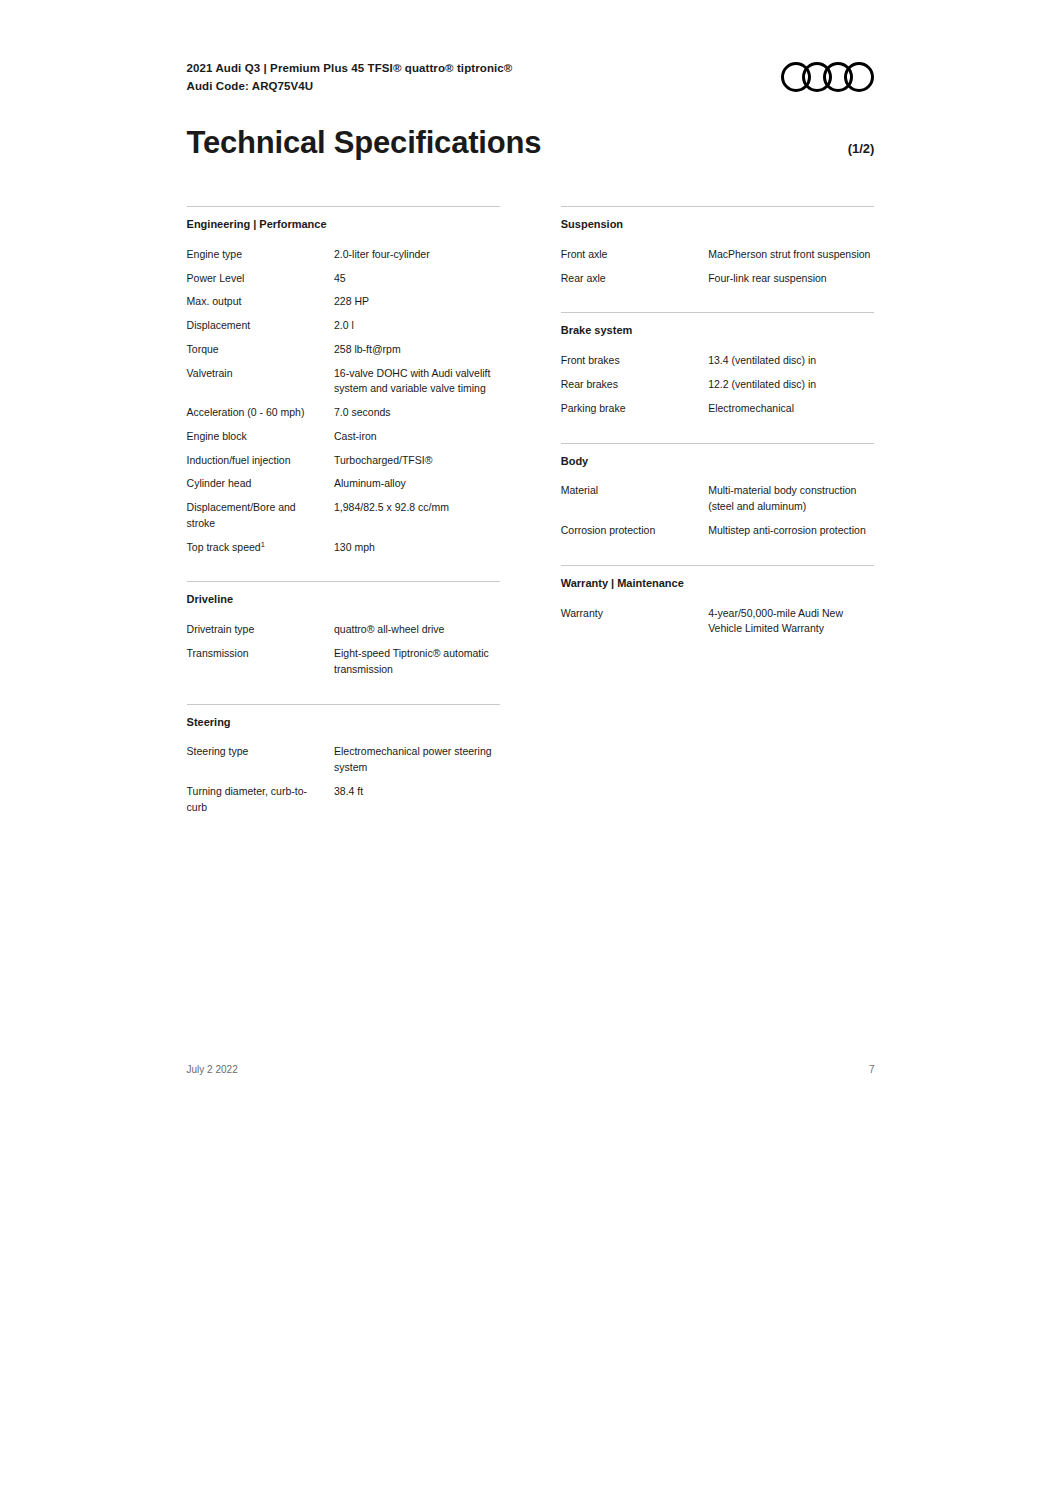2021 Audi Q3 | Premium Plus 45 TFSI® quattro® tiptronic®
Audi Code: ARQ75V4U
Technical Specifications
(1/2)
Engineering | Performance
| Engine type | 2.0-liter four-cylinder |
| Power Level | 45 |
| Max. output | 228 HP |
| Displacement | 2.0 l |
| Torque | 258 lb-ft@rpm |
| Valvetrain | 16-valve DOHC with Audi valvelift system and variable valve timing |
| Acceleration (0 - 60 mph) | 7.0 seconds |
| Engine block | Cast-iron |
| Induction/fuel injection | Turbocharged/TFSI® |
| Cylinder head | Aluminum-alloy |
| Displacement/Bore and stroke | 1,984/82.5 x 92.8 cc/mm |
| Top track speed 1 | 130 mph |
Driveline
| Drivetrain type | quattro® all-wheel drive |
| Transmission | Eight-speed Tiptronic® automatic transmission |
Steering
| Steering type | Electromechanical power steering system |
| Turning diameter, curb-to-curb | 38.4 ft |
Suspension
| Front axle | MacPherson strut front suspension |
| Rear axle | Four-link rear suspension |
Brake system
| Front brakes | 13.4 (ventilated disc) in |
| Rear brakes | 12.2 (ventilated disc) in |
| Parking brake | Electromechanical |
Body
| Material | Multi-material body construction (steel and aluminum) |
| Corrosion protection | Multistep anti-corrosion protection |
Warranty | Maintenance
| Warranty | 4-year/50,000-mile Audi New Vehicle Limited Warranty |
July 2 2022
7